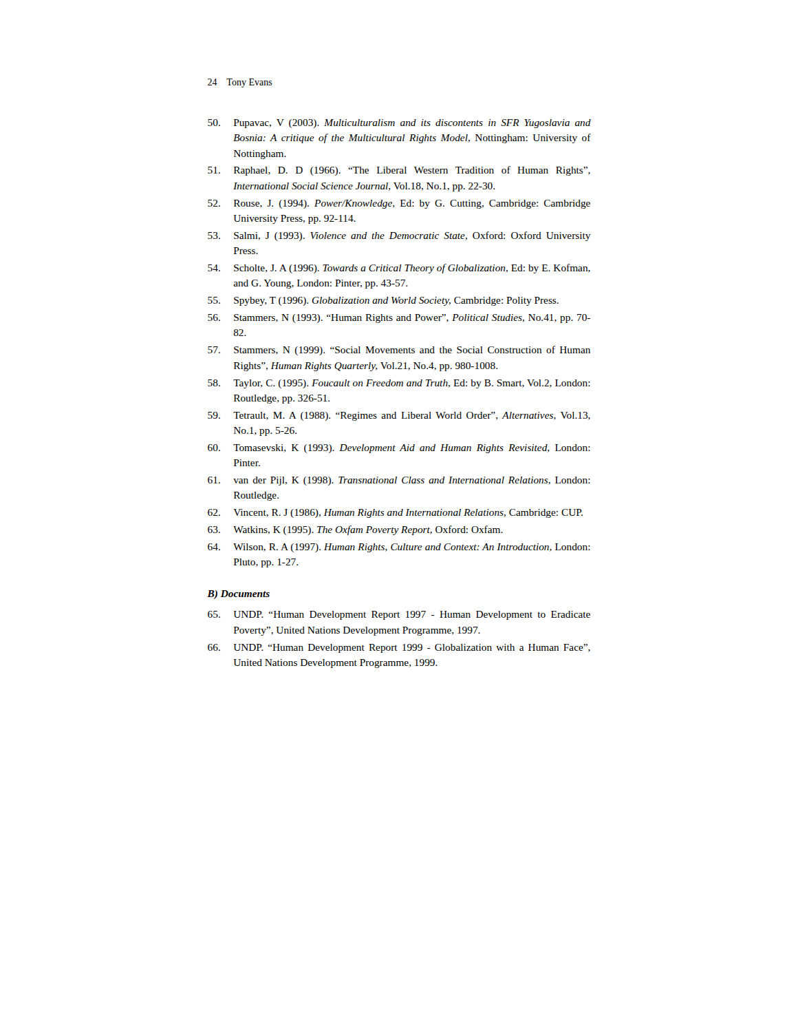24 Tony Evans
50. Pupavac, V (2003). Multiculturalism and its discontents in SFR Yugoslavia and Bosnia: A critique of the Multicultural Rights Model, Nottingham: University of Nottingham.
51. Raphael, D. D (1966). “The Liberal Western Tradition of Human Rights”, International Social Science Journal, Vol.18, No.1, pp. 22-30.
52. Rouse, J. (1994). Power/Knowledge, Ed: by G. Cutting, Cambridge: Cambridge University Press, pp. 92-114.
53. Salmi, J (1993). Violence and the Democratic State, Oxford: Oxford University Press.
54. Scholte, J. A (1996). Towards a Critical Theory of Globalization, Ed: by E. Kofman, and G. Young, London: Pinter, pp. 43-57.
55. Spybey, T (1996). Globalization and World Society, Cambridge: Polity Press.
56. Stammers, N (1993). “Human Rights and Power”, Political Studies, No.41, pp. 70-82.
57. Stammers, N (1999). “Social Movements and the Social Construction of Human Rights”, Human Rights Quarterly, Vol.21, No.4, pp. 980-1008.
58. Taylor, C. (1995). Foucault on Freedom and Truth, Ed: by B. Smart, Vol.2, London: Routledge, pp. 326-51.
59. Tetrault, M. A (1988). “Regimes and Liberal World Order”, Alternatives, Vol.13, No.1, pp. 5-26.
60. Tomasevski, K (1993). Development Aid and Human Rights Revisited, London: Pinter.
61. van der Pijl, K (1998). Transnational Class and International Relations, London: Routledge.
62. Vincent, R. J (1986), Human Rights and International Relations, Cambridge: CUP.
63. Watkins, K (1995). The Oxfam Poverty Report, Oxford: Oxfam.
64. Wilson, R. A (1997). Human Rights, Culture and Context: An Introduction, London: Pluto, pp. 1-27.
B) Documents
65. UNDP. “Human Development Report 1997 - Human Development to Eradicate Poverty”, United Nations Development Programme, 1997.
66. UNDP. “Human Development Report 1999 - Globalization with a Human Face”, United Nations Development Programme, 1999.